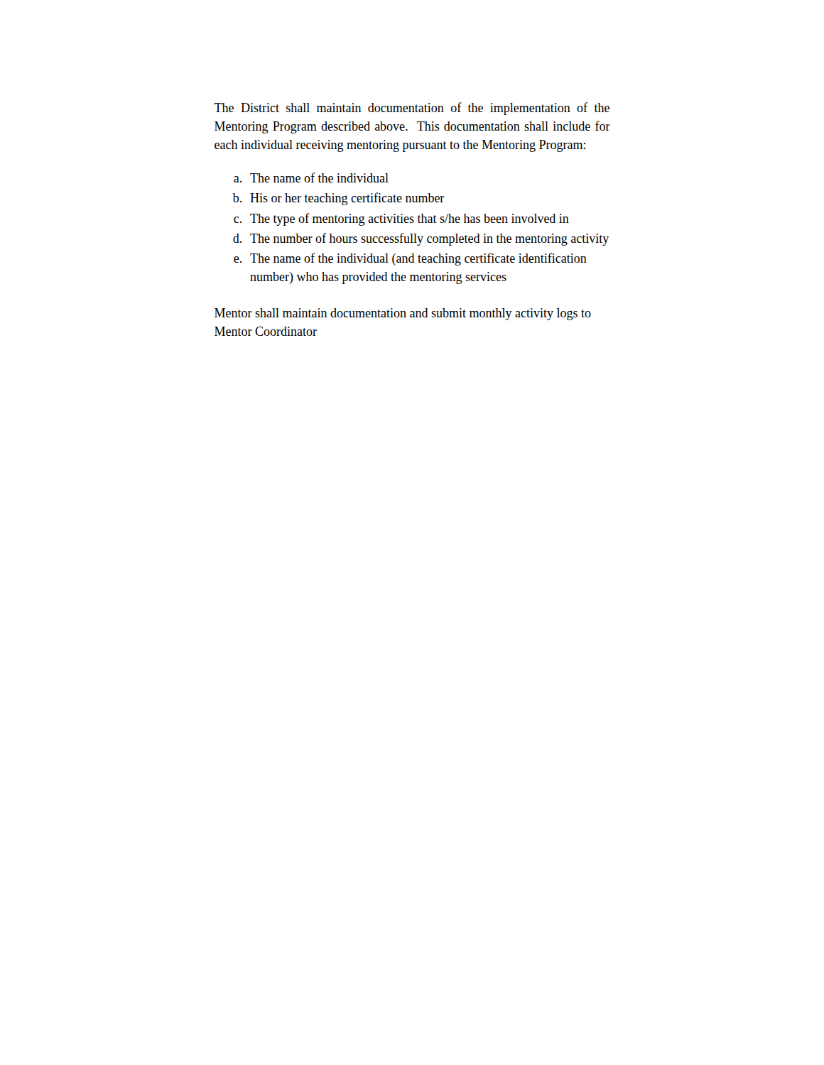The District shall maintain documentation of the implementation of the Mentoring Program described above. This documentation shall include for each individual receiving mentoring pursuant to the Mentoring Program:
The name of the individual
His or her teaching certificate number
The type of mentoring activities that s/he has been involved in
The number of hours successfully completed in the mentoring activity
The name of the individual (and teaching certificate identification number) who has provided the mentoring services
Mentor shall maintain documentation and submit monthly activity logs to Mentor Coordinator